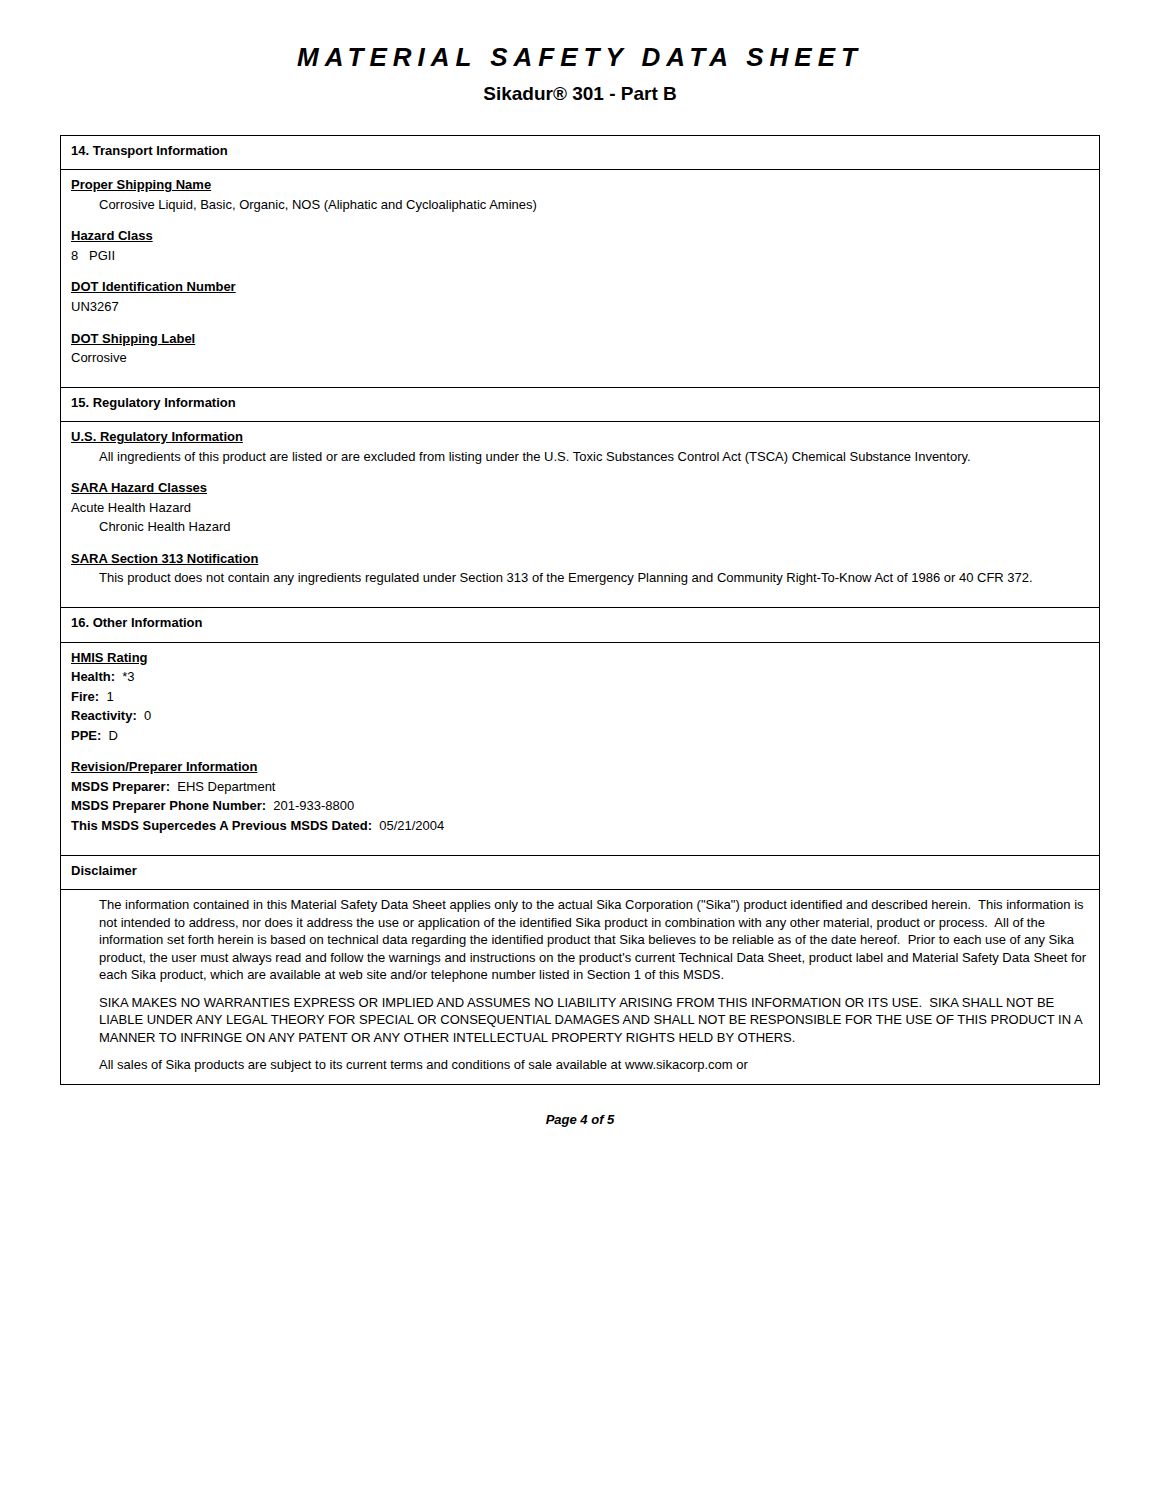MATERIAL SAFETY DATA SHEET
Sikadur® 301 - Part B
| 14. Transport Information |
| Proper Shipping Name Corrosive Liquid, Basic, Organic, NOS (Aliphatic and Cycloaliphatic Amines) Hazard Class 8 PGII DOT Identification Number UN3267 DOT Shipping Label Corrosive |
| 15. Regulatory Information |
| U.S. Regulatory Information All ingredients of this product are listed or are excluded from listing under the U.S. Toxic Substances Control Act (TSCA) Chemical Substance Inventory. SARA Hazard Classes Acute Health Hazard Chronic Health Hazard SARA Section 313 Notification This product does not contain any ingredients regulated under Section 313 of the Emergency Planning and Community Right-To-Know Act of 1986 or 40 CFR 372. |
| 16. Other Information |
| HMIS Rating Health: *3 Fire: 1 Reactivity: 0 PPE: D Revision/Preparer Information MSDS Preparer: EHS Department MSDS Preparer Phone Number: 201-933-8800 This MSDS Supercedes A Previous MSDS Dated: 05/21/2004 |
| Disclaimer |
| The information contained in this Material Safety Data Sheet applies only to the actual Sika Corporation ("Sika") product identified and described herein. This information is not intended to address, nor does it address the use or application of the identified Sika product in combination with any other material, product or process. All of the information set forth herein is based on technical data regarding the identified product that Sika believes to be reliable as of the date hereof. Prior to each use of any Sika product, the user must always read and follow the warnings and instructions on the product's current Technical Data Sheet, product label and Material Safety Data Sheet for each Sika product, which are available at web site and/or telephone number listed in Section 1 of this MSDS. Sika makes no warranties express or implied and assumes no liability arising from this information or its use. Sika shall not be liable under any legal theory for special or consequential damages and shall not be responsible for the use of this product in a manner to infringe on any patent or any other intellectual property rights held by others. All sales of Sika products are subject to its current terms and conditions of sale available at www.sikacorp.com or |
Page 4 of 5